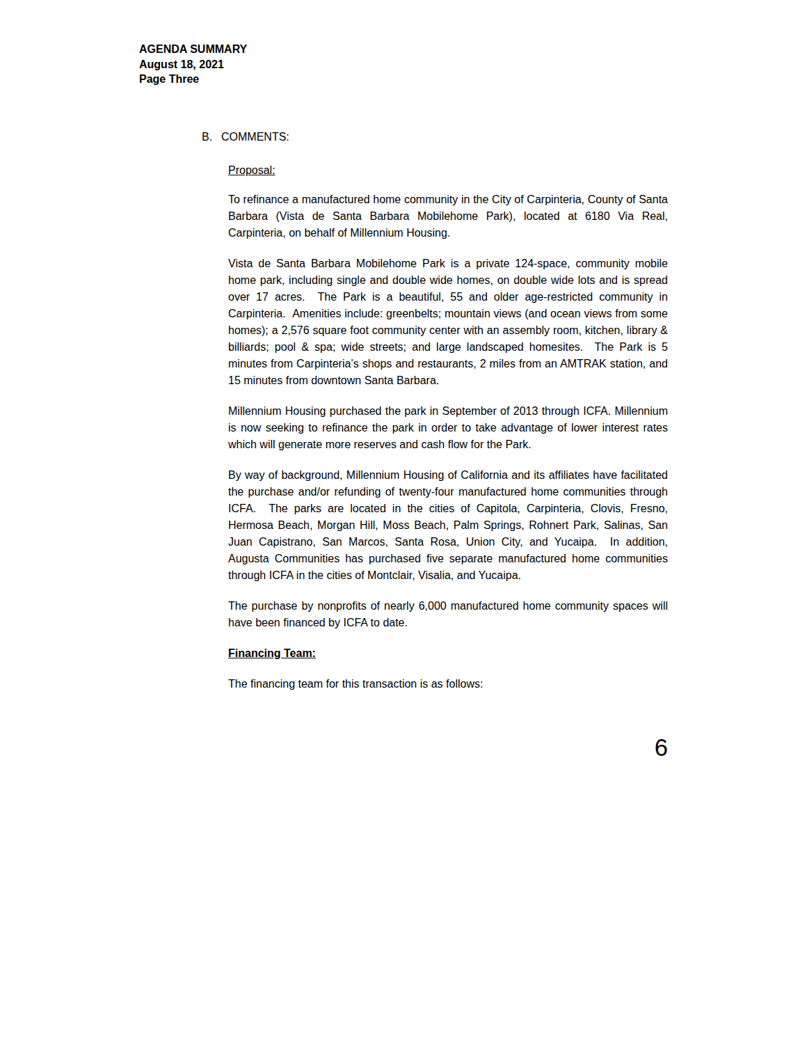AGENDA SUMMARY
August 18, 2021
Page Three
B. COMMENTS:
Proposal:
To refinance a manufactured home community in the City of Carpinteria, County of Santa Barbara (Vista de Santa Barbara Mobilehome Park), located at 6180 Via Real, Carpinteria, on behalf of Millennium Housing.
Vista de Santa Barbara Mobilehome Park is a private 124-space, community mobile home park, including single and double wide homes, on double wide lots and is spread over 17 acres. The Park is a beautiful, 55 and older age-restricted community in Carpinteria. Amenities include: greenbelts; mountain views (and ocean views from some homes); a 2,576 square foot community center with an assembly room, kitchen, library & billiards; pool & spa; wide streets; and large landscaped homesites. The Park is 5 minutes from Carpinteria’s shops and restaurants, 2 miles from an AMTRAK station, and 15 minutes from downtown Santa Barbara.
Millennium Housing purchased the park in September of 2013 through ICFA. Millennium is now seeking to refinance the park in order to take advantage of lower interest rates which will generate more reserves and cash flow for the Park.
By way of background, Millennium Housing of California and its affiliates have facilitated the purchase and/or refunding of twenty-four manufactured home communities through ICFA. The parks are located in the cities of Capitola, Carpinteria, Clovis, Fresno, Hermosa Beach, Morgan Hill, Moss Beach, Palm Springs, Rohnert Park, Salinas, San Juan Capistrano, San Marcos, Santa Rosa, Union City, and Yucaipa. In addition, Augusta Communities has purchased five separate manufactured home communities through ICFA in the cities of Montclair, Visalia, and Yucaipa.
The purchase by nonprofits of nearly 6,000 manufactured home community spaces will have been financed by ICFA to date.
Financing Team:
The financing team for this transaction is as follows:
6